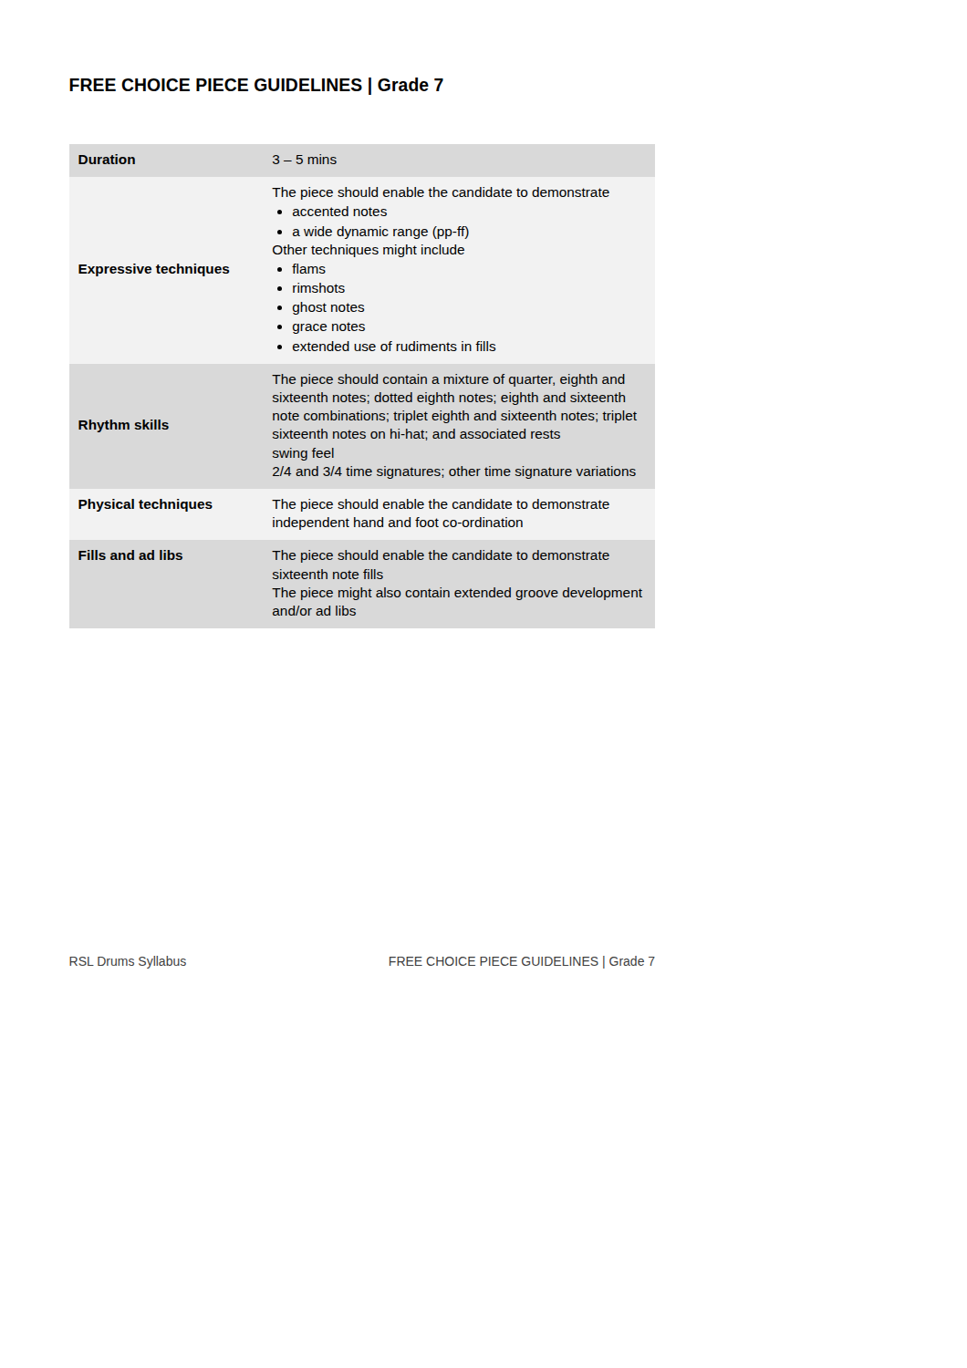FREE CHOICE PIECE GUIDELINES | Grade 7
| Duration | 3 – 5 mins |
| Expressive techniques | The piece should enable the candidate to demonstrate accented notes a wide dynamic range (pp-ff) Other techniques might include flams rimshots ghost notes grace notes extended use of rudiments in fills |
| Rhythm skills | The piece should contain a mixture of quarter, eighth and sixteenth notes; dotted eighth notes; eighth and sixteenth note combinations; triplet eighth and sixteenth notes; triplet sixteenth notes on hi-hat; and associated rests swing feel 2/4 and 3/4 time signatures; other time signature variations |
| Physical techniques | The piece should enable the candidate to demonstrate independent hand and foot co-ordination |
| Fills and ad libs | The piece should enable the candidate to demonstrate sixteenth note fills The piece might also contain extended groove development and/or ad libs |
RSL Drums Syllabus FREE CHOICE PIECE GUIDELINES | Grade 7